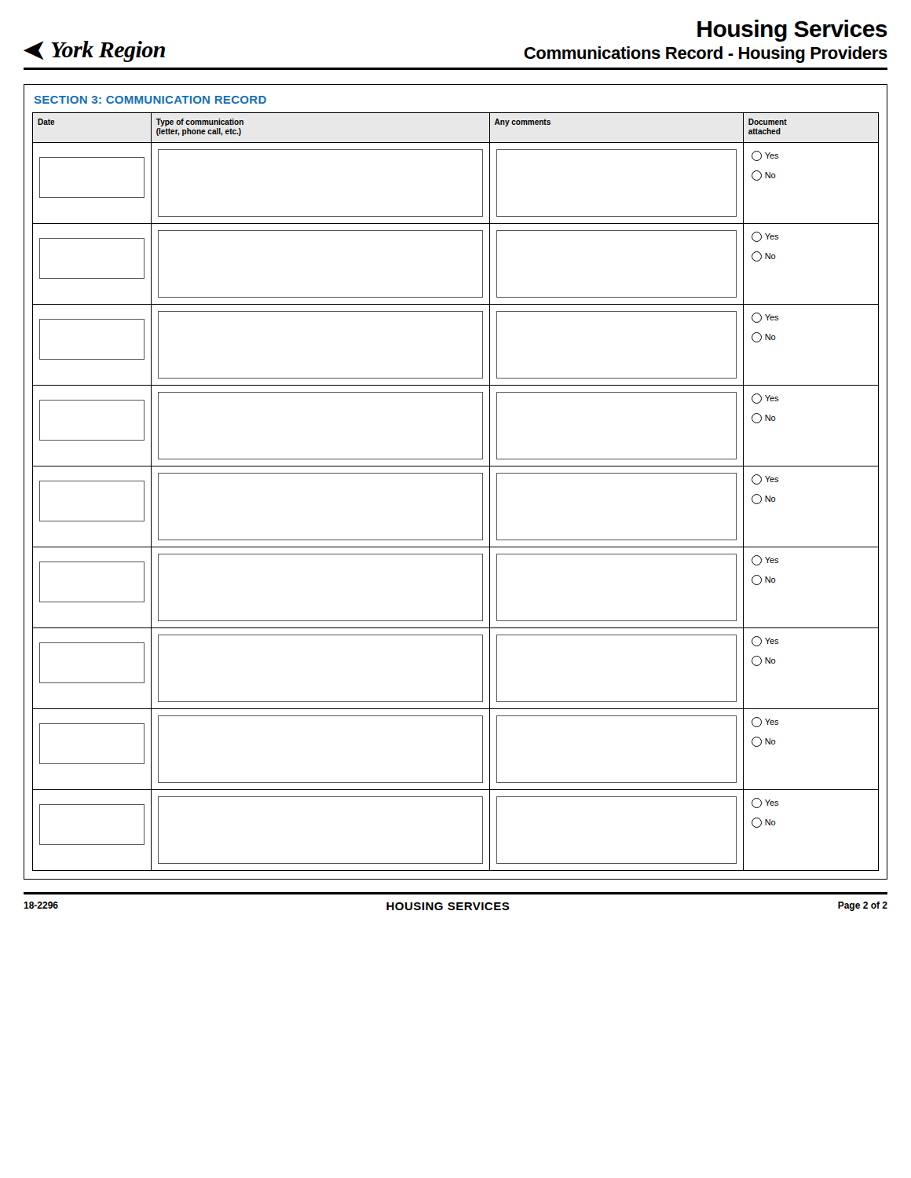➤
York Region
Housing Services
Communications Record - Housing Providers
SECTION 3: COMMUNICATION RECORD
| Date | Type of communication (letter, phone call, etc.) | Any comments | Document attached |
| --- | --- | --- | --- |
| | | | Yes No |
| | | | Yes No |
| | | | Yes No |
| | | | Yes No |
| | | | Yes No |
| | | | Yes No |
| | | | Yes No |
| | | | Yes No |
| | | | Yes No |
18-2296
HOUSING SERVICES
Page 2 of 2